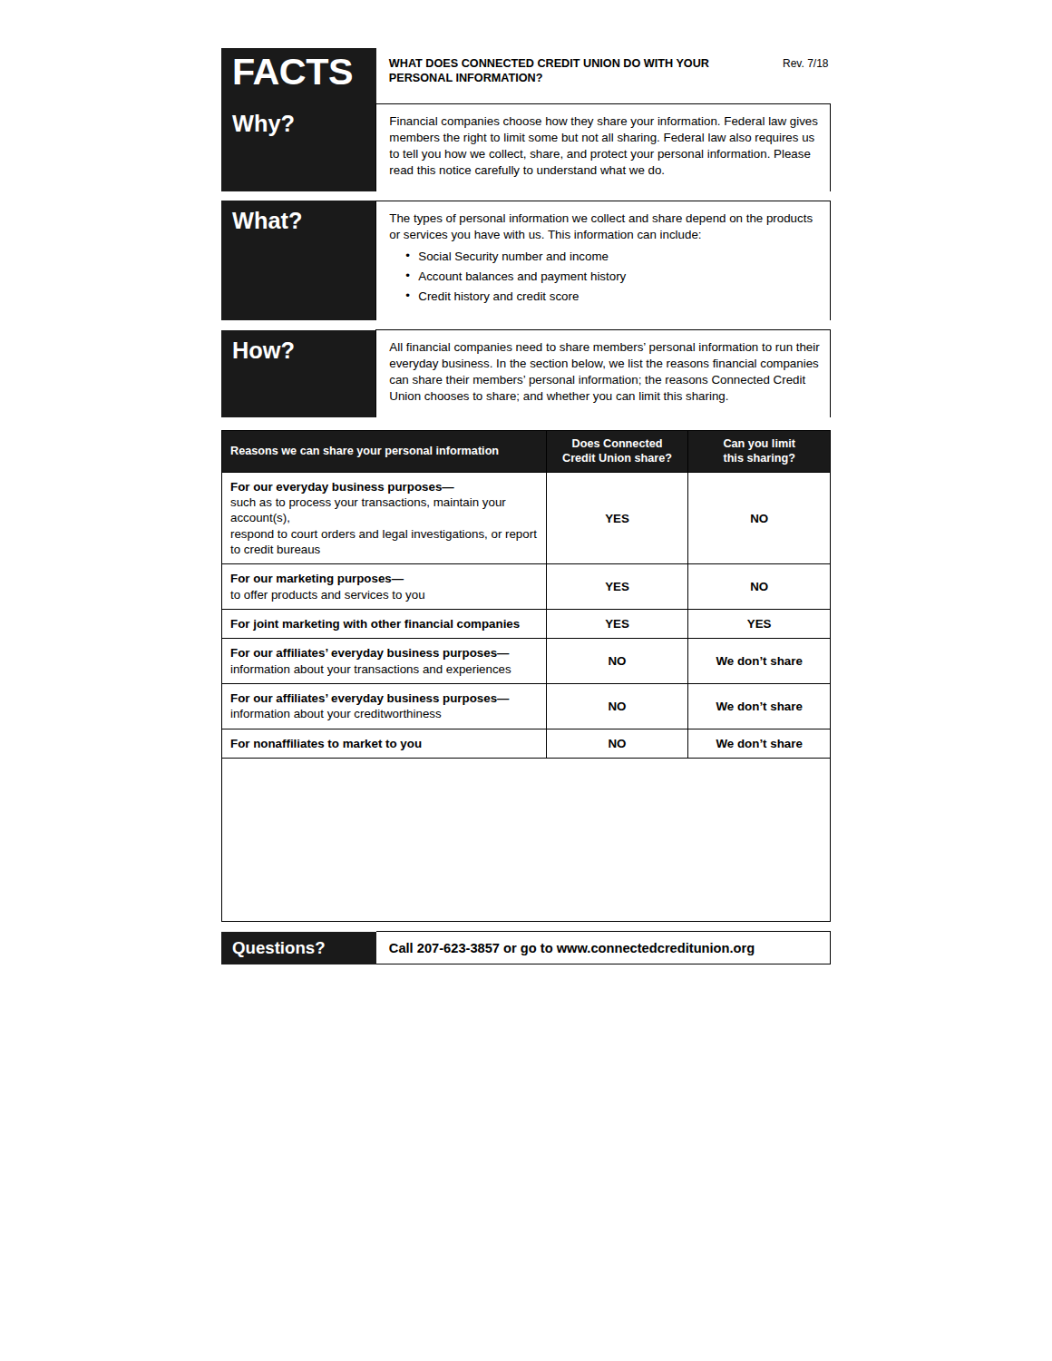| FACTS | What does Connected Credit Union do with your personal information? | Rev. 7/18 |
| Why? | Financial companies choose how they share your information. Federal law gives members the right to limit some but not all sharing. Federal law also requires us to tell you how we collect, share, and protect your personal information. Please read this notice carefully to understand what we do. |
| What? | The types of personal information we collect and share depend on the products or services you have with us. This information can include: Social Security number and income Account balances and payment history Credit history and credit score |
| How? | All financial companies need to share members’ personal information to run their everyday business. In the section below, we list the reasons financial companies can share their members’ personal information; the reasons Connected Credit Union chooses to share; and whether you can limit this sharing. |
| Reasons we can share your personal information | Does Connected Credit Union share? | Can you limit this sharing? |
| --- | --- | --- |
| For our everyday business purposes— such as to process your transactions, maintain your account(s), respond to court orders and legal investigations, or report to credit bureaus | YES | NO |
| For our marketing purposes— to offer products and services to you | YES | NO |
| For joint marketing with other financial companies | YES | YES |
| For our affiliates’ everyday business purposes— information about your transactions and experiences | NO | We don’t share |
| For our affiliates’ everyday business purposes— information about your creditworthiness | NO | We don’t share |
| For nonaffiliates to market to you | NO | We don’t share |
| Questions? | Call 207-623-3857 or go to www.connectedcreditunion.org |